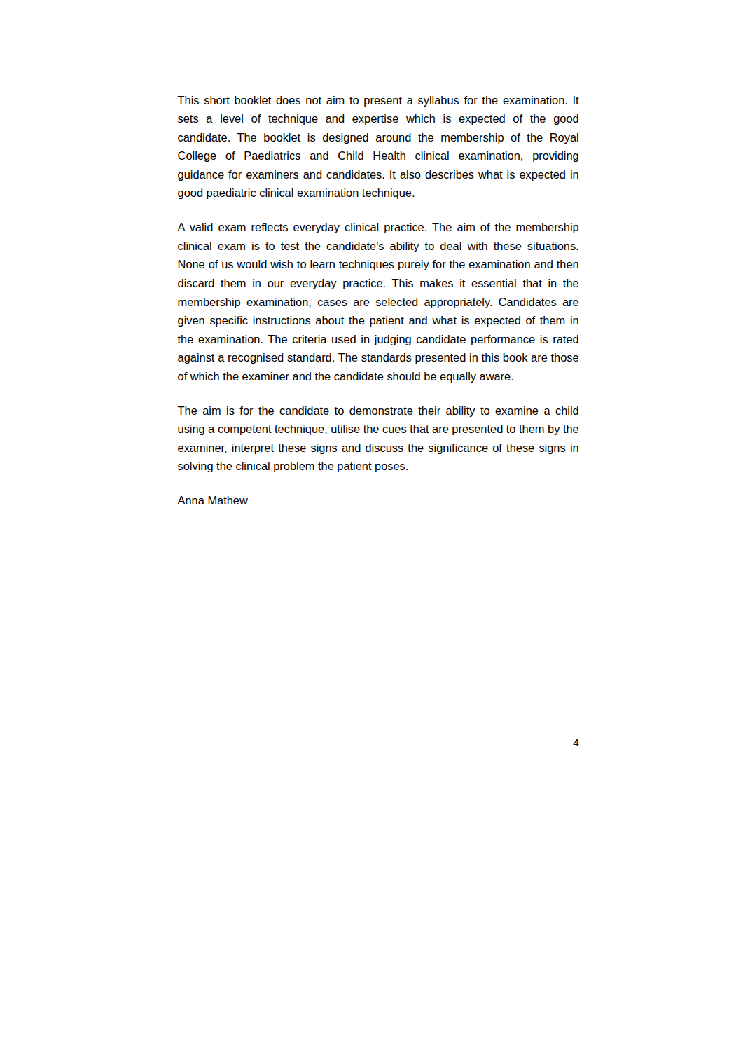This short booklet does not aim to present a syllabus for the examination. It sets a level of technique and expertise which is expected of the good candidate. The booklet is designed around the membership of the Royal College of Paediatrics and Child Health clinical examination, providing guidance for examiners and candidates. It also describes what is expected in good paediatric clinical examination technique.
A valid exam reflects everyday clinical practice. The aim of the membership clinical exam is to test the candidate's ability to deal with these situations. None of us would wish to learn techniques purely for the examination and then discard them in our everyday practice. This makes it essential that in the membership examination, cases are selected appropriately. Candidates are given specific instructions about the patient and what is expected of them in the examination. The criteria used in judging candidate performance is rated against a recognised standard. The standards presented in this book are those of which the examiner and the candidate should be equally aware.
The aim is for the candidate to demonstrate their ability to examine a child using a competent technique, utilise the cues that are presented to them by the examiner, interpret these signs and discuss the significance of these signs in solving the clinical problem the patient poses.
Anna Mathew
4